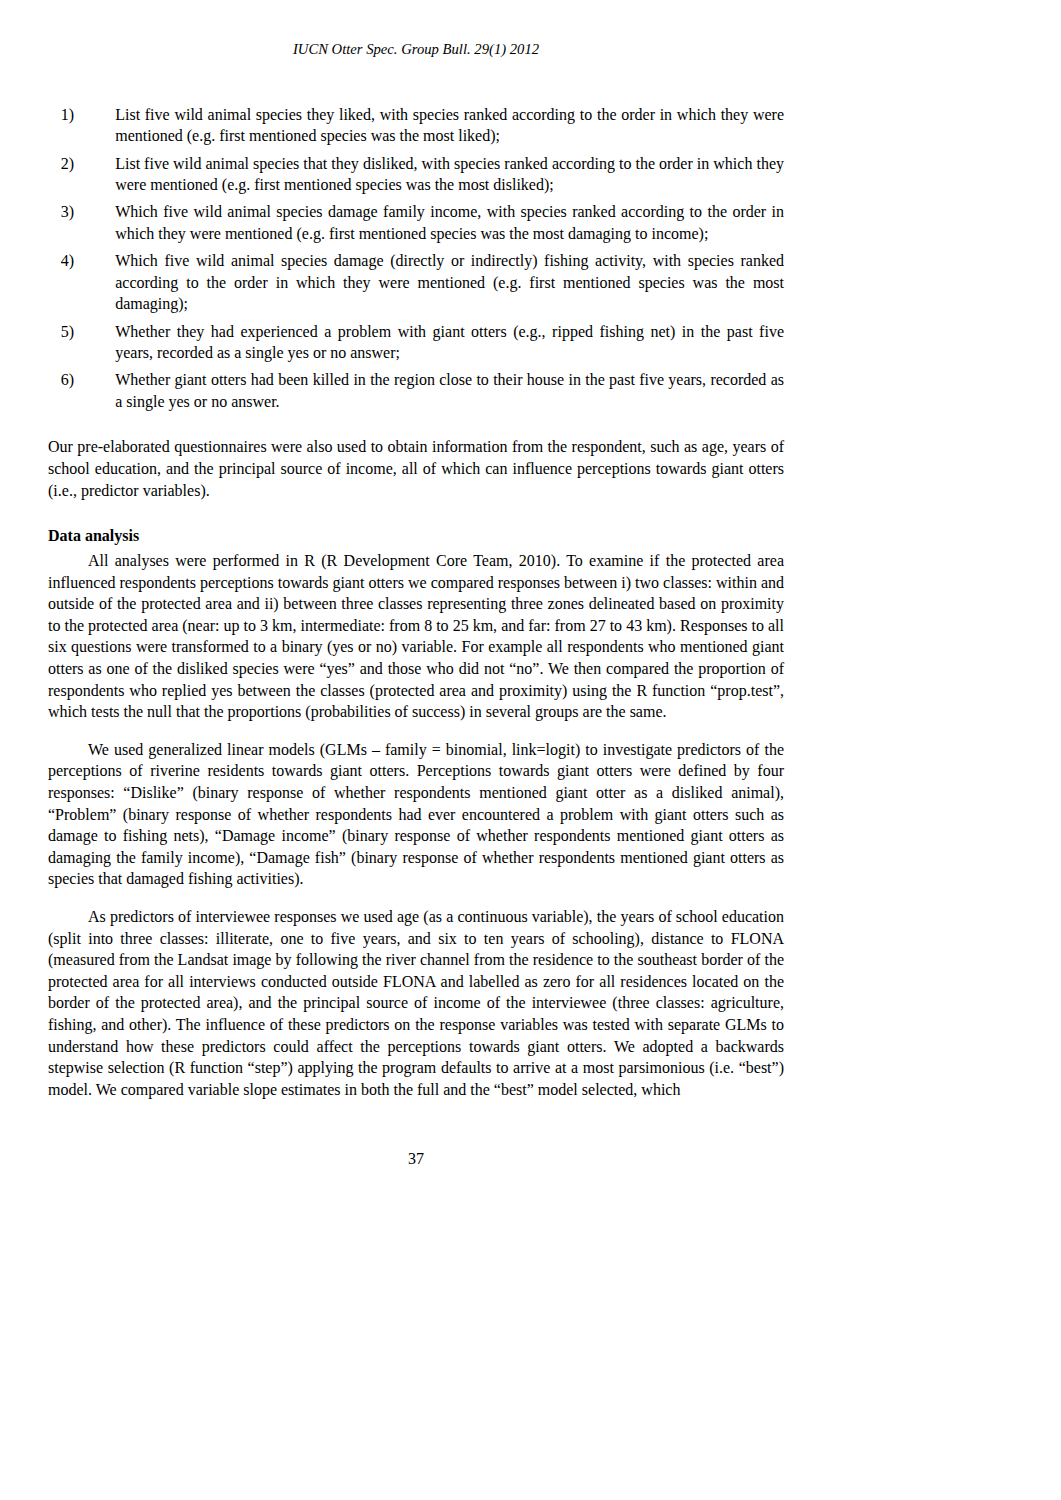IUCN Otter Spec. Group Bull. 29(1) 2012
List five wild animal species they liked, with species ranked according to the order in which they were mentioned (e.g. first mentioned species was the most liked);
List five wild animal species that they disliked, with species ranked according to the order in which they were mentioned (e.g. first mentioned species was the most disliked);
Which five wild animal species damage family income, with species ranked according to the order in which they were mentioned (e.g. first mentioned species was the most damaging to income);
Which five wild animal species damage (directly or indirectly) fishing activity, with species ranked according to the order in which they were mentioned (e.g. first mentioned species was the most damaging);
Whether they had experienced a problem with giant otters (e.g., ripped fishing net) in the past five years, recorded as a single yes or no answer;
Whether giant otters had been killed in the region close to their house in the past five years, recorded as a single yes or no answer.
Our pre-elaborated questionnaires were also used to obtain information from the respondent, such as age, years of school education, and the principal source of income, all of which can influence perceptions towards giant otters (i.e., predictor variables).
Data analysis
All analyses were performed in R (R Development Core Team, 2010). To examine if the protected area influenced respondents perceptions towards giant otters we compared responses between i) two classes: within and outside of the protected area and ii) between three classes representing three zones delineated based on proximity to the protected area (near: up to 3 km, intermediate: from 8 to 25 km, and far: from 27 to 43 km). Responses to all six questions were transformed to a binary (yes or no) variable. For example all respondents who mentioned giant otters as one of the disliked species were “yes” and those who did not “no”. We then compared the proportion of respondents who replied yes between the classes (protected area and proximity) using the R function “prop.test”, which tests the null that the proportions (probabilities of success) in several groups are the same.
We used generalized linear models (GLMs – family = binomial, link=logit) to investigate predictors of the perceptions of riverine residents towards giant otters. Perceptions towards giant otters were defined by four responses: “Dislike” (binary response of whether respondents mentioned giant otter as a disliked animal), “Problem” (binary response of whether respondents had ever encountered a problem with giant otters such as damage to fishing nets), “Damage income” (binary response of whether respondents mentioned giant otters as damaging the family income), “Damage fish” (binary response of whether respondents mentioned giant otters as species that damaged fishing activities).
As predictors of interviewee responses we used age (as a continuous variable), the years of school education (split into three classes: illiterate, one to five years, and six to ten years of schooling), distance to FLONA (measured from the Landsat image by following the river channel from the residence to the southeast border of the protected area for all interviews conducted outside FLONA and labelled as zero for all residences located on the border of the protected area), and the principal source of income of the interviewee (three classes: agriculture, fishing, and other). The influence of these predictors on the response variables was tested with separate GLMs to understand how these predictors could affect the perceptions towards giant otters. We adopted a backwards stepwise selection (R function “step”) applying the program defaults to arrive at a most parsimonious (i.e. “best”) model. We compared variable slope estimates in both the full and the “best” model selected, which
37